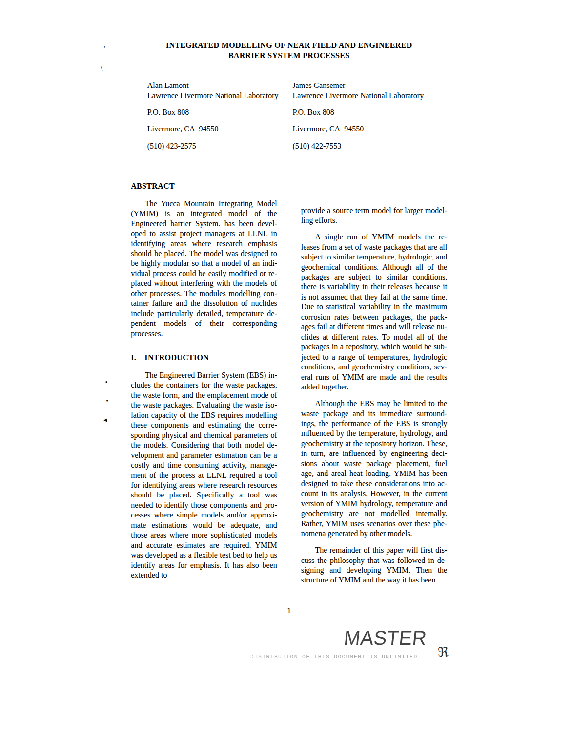’ \ • • ◂
Integrated Modelling of Near Field and Engineered
Barrier System Processes
Alan Lamont
Lawrence Livermore National Laboratory
P.O. Box 808
Livermore, CA 94550
(510) 423-2575
James Gansemer
Lawrence Livermore National Laboratory
P.O. Box 808
Livermore, CA 94550
(510) 422-7553
ABSTRACT
The Yucca Mountain Integrating Model (YMIM) is an integrated model of the Engineered barrier System. has been developed to assist project managers at LLNL in identifying areas where research emphasis should be placed. The model was designed to be highly modular so that a model of an individual process could be easily modified or replaced without interfering with the models of other processes. The modules modelling container failure and the dissolution of nuclides include particularly detailed, temperature dependent models of their corresponding processes.
I. INTRODUCTION
The Engineered Barrier System (EBS) includes the containers for the waste packages, the waste form, and the emplacement mode of the waste packages. Evaluating the waste isolation capacity of the EBS requires modelling these components and estimating the corresponding physical and chemical parameters of the models. Considering that both model development and parameter estimation can be a costly and time consuming activity, management of the process at LLNL required a tool for identifying areas where research resources should be placed. Specifically a tool was needed to identify those components and processes where simple models and/or approximate estimations would be adequate, and those areas where more sophisticated models and accurate estimates are required. YMIM was developed as a flexible test bed to help us identify areas for emphasis. It has also been extended to
provide a source term model for larger modelling efforts.
A single run of YMIM models the releases from a set of waste packages that are all subject to similar temperature, hydrologic, and geochemical conditions. Although all of the packages are subject to similar conditions, there is variability in their releases because it is not assumed that they fail at the same time. Due to statistical variability in the maximum corrosion rates between packages, the packages fail at different times and will release nuclides at different rates. To model all of the packages in a repository, which would be subjected to a range of temperatures, hydrologic conditions, and geochemistry conditions, several runs of YMIM are made and the results added together.
Although the EBS may be limited to the waste package and its immediate surroundings, the performance of the EBS is strongly influenced by the temperature, hydrology, and geochemistry at the repository horizon. These, in turn, are influenced by engineering decisions about waste package placement, fuel age, and areal heat loading. YMIM has been designed to take these considerations into account in its analysis. However, in the current version of YMIM hydrology, temperature and geochemistry are not modelled internally. Rather, YMIM uses scenarios over these phenomena generated by other models.
The remainder of this paper will first discuss the philosophy that was followed in designing and developing YMIM. Then the structure of YMIM and the way it has been
1
MASTER
ℜ
DISTRIBUTION OF THIS DOCUMENT IS UNLIMITED